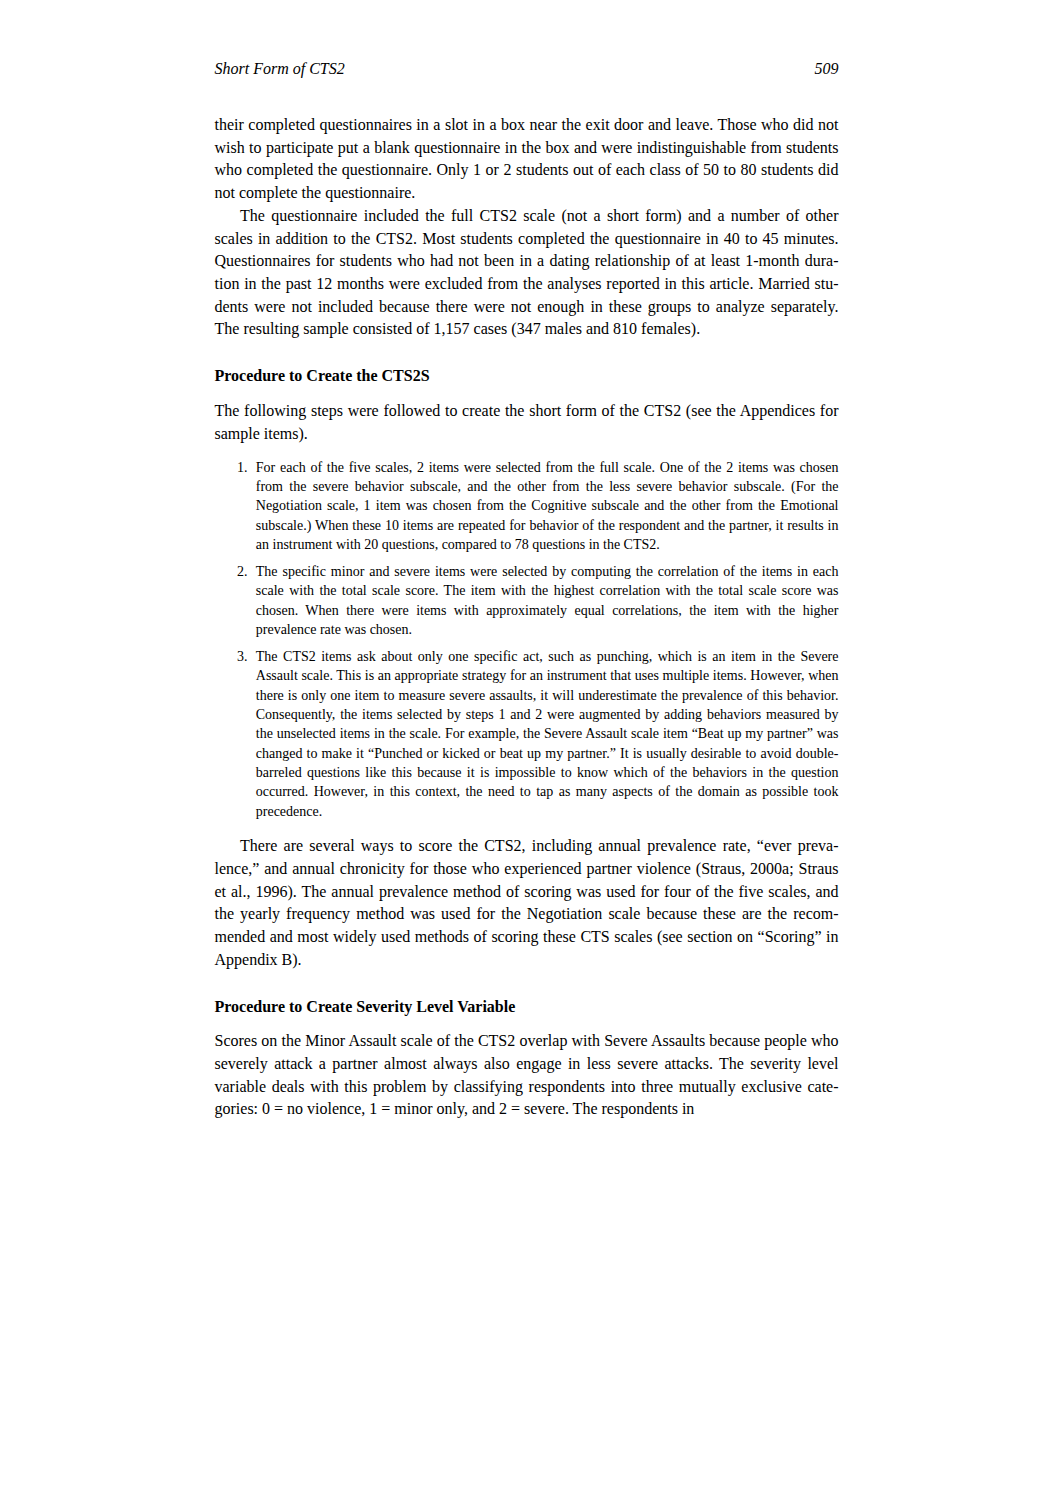Short Form of CTS2 509
their completed questionnaires in a slot in a box near the exit door and leave. Those who did not wish to participate put a blank questionnaire in the box and were indistinguishable from students who completed the questionnaire. Only 1 or 2 students out of each class of 50 to 80 students did not complete the questionnaire.
The questionnaire included the full CTS2 scale (not a short form) and a number of other scales in addition to the CTS2. Most students completed the questionnaire in 40 to 45 minutes. Questionnaires for students who had not been in a dating relationship of at least 1-month duration in the past 12 months were excluded from the analyses reported in this article. Married students were not included because there were not enough in these groups to analyze separately. The resulting sample consisted of 1,157 cases (347 males and 810 females).
Procedure to Create the CTS2S
The following steps were followed to create the short form of the CTS2 (see the Appendices for sample items).
For each of the five scales, 2 items were selected from the full scale. One of the 2 items was chosen from the severe behavior subscale, and the other from the less severe behavior subscale. (For the Negotiation scale, 1 item was chosen from the Cognitive subscale and the other from the Emotional subscale.) When these 10 items are repeated for behavior of the respondent and the partner, it results in an instrument with 20 questions, compared to 78 questions in the CTS2.
The specific minor and severe items were selected by computing the correlation of the items in each scale with the total scale score. The item with the highest correlation with the total scale score was chosen. When there were items with approximately equal correlations, the item with the higher prevalence rate was chosen.
The CTS2 items ask about only one specific act, such as punching, which is an item in the Severe Assault scale. This is an appropriate strategy for an instrument that uses multiple items. However, when there is only one item to measure severe assaults, it will underestimate the prevalence of this behavior. Consequently, the items selected by steps 1 and 2 were augmented by adding behaviors measured by the unselected items in the scale. For example, the Severe Assault scale item “Beat up my partner” was changed to make it “Punched or kicked or beat up my partner.” It is usually desirable to avoid double-barreled questions like this because it is impossible to know which of the behaviors in the question occurred. However, in this context, the need to tap as many aspects of the domain as possible took precedence.
There are several ways to score the CTS2, including annual prevalence rate, “ever prevalence,” and annual chronicity for those who experienced partner violence (Straus, 2000a; Straus et al., 1996). The annual prevalence method of scoring was used for four of the five scales, and the yearly frequency method was used for the Negotiation scale because these are the recommended and most widely used methods of scoring these CTS scales (see section on “Scoring” in Appendix B).
Procedure to Create Severity Level Variable
Scores on the Minor Assault scale of the CTS2 overlap with Severe Assaults because people who severely attack a partner almost always also engage in less severe attacks. The severity level variable deals with this problem by classifying respondents into three mutually exclusive categories: 0 = no violence, 1 = minor only, and 2 = severe. The respondents in